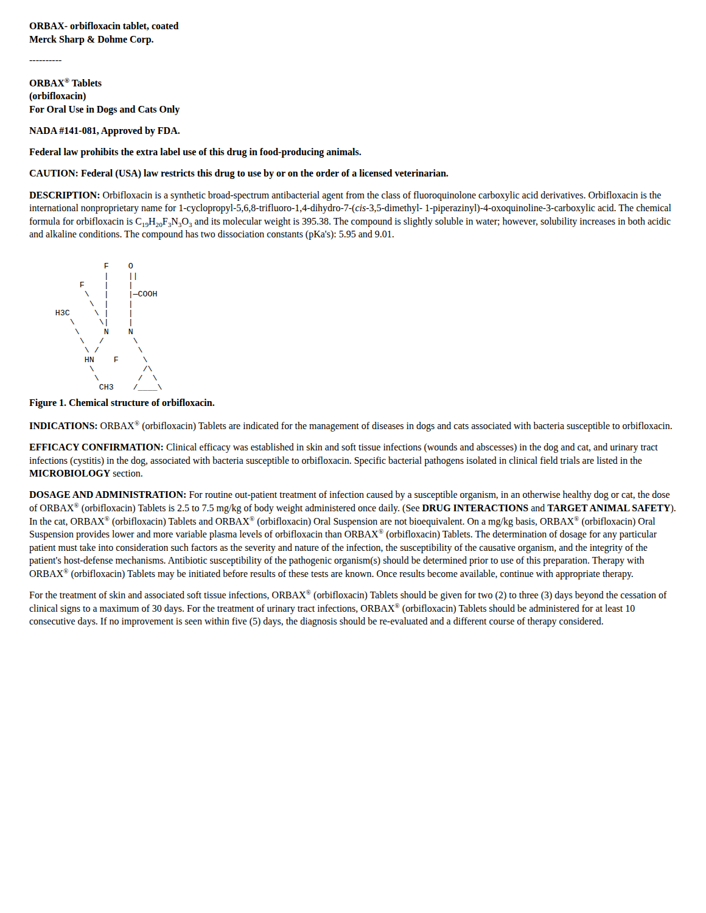ORBAX- orbifloxacin tablet, coated
Merck Sharp & Dohme Corp.
----------
ORBAX® Tablets
(orbifloxacin)
For Oral Use in Dogs and Cats Only
NADA #141-081, Approved by FDA.
Federal law prohibits the extra label use of this drug in food-producing animals.
CAUTION: Federal (USA) law restricts this drug to use by or on the order of a licensed veterinarian.
DESCRIPTION: Orbifloxacin is a synthetic broad-spectrum antibacterial agent from the class of fluoroquinolone carboxylic acid derivatives. Orbifloxacin is the international nonproprietary name for 1-cyclopropyl-5,6,8-trifluoro-1,4-dihydro-7-(cis-3,5-dimethyl- 1-piperazinyl)-4-oxoquinoline-3-carboxylic acid. The chemical formula for orbifloxacin is C19H20F3N3O3 and its molecular weight is 395.38. The compound is slightly soluble in water; however, solubility increases in both acidic and alkaline conditions. The compound has two dissociation constants (pKa's): 5.95 and 9.01.
F O | || F | | \ | |—COOH \ | | H3C \ | | \ \| | \ N N \ / \ \ / \ HN F \ \ /\ \ / \ CH3 /____\
Figure 1. Chemical structure of orbifloxacin.
INDICATIONS: ORBAX® (orbifloxacin) Tablets are indicated for the management of diseases in dogs and cats associated with bacteria susceptible to orbifloxacin.
EFFICACY CONFIRMATION: Clinical efficacy was established in skin and soft tissue infections (wounds and abscesses) in the dog and cat, and urinary tract infections (cystitis) in the dog, associated with bacteria susceptible to orbifloxacin. Specific bacterial pathogens isolated in clinical field trials are listed in the MICROBIOLOGY section.
DOSAGE AND ADMINISTRATION: For routine out-patient treatment of infection caused by a susceptible organism, in an otherwise healthy dog or cat, the dose of ORBAX® (orbifloxacin) Tablets is 2.5 to 7.5 mg/kg of body weight administered once daily. (See DRUG INTERACTIONS and TARGET ANIMAL SAFETY). In the cat, ORBAX® (orbifloxacin) Tablets and ORBAX® (orbifloxacin) Oral Suspension are not bioequivalent. On a mg/kg basis, ORBAX® (orbifloxacin) Oral Suspension provides lower and more variable plasma levels of orbifloxacin than ORBAX® (orbifloxacin) Tablets. The determination of dosage for any particular patient must take into consideration such factors as the severity and nature of the infection, the susceptibility of the causative organism, and the integrity of the patient's host-defense mechanisms. Antibiotic susceptibility of the pathogenic organism(s) should be determined prior to use of this preparation. Therapy with ORBAX® (orbifloxacin) Tablets may be initiated before results of these tests are known. Once results become available, continue with appropriate therapy.
For the treatment of skin and associated soft tissue infections, ORBAX® (orbifloxacin) Tablets should be given for two (2) to three (3) days beyond the cessation of clinical signs to a maximum of 30 days. For the treatment of urinary tract infections, ORBAX® (orbifloxacin) Tablets should be administered for at least 10 consecutive days. If no improvement is seen within five (5) days, the diagnosis should be re-evaluated and a different course of therapy considered.